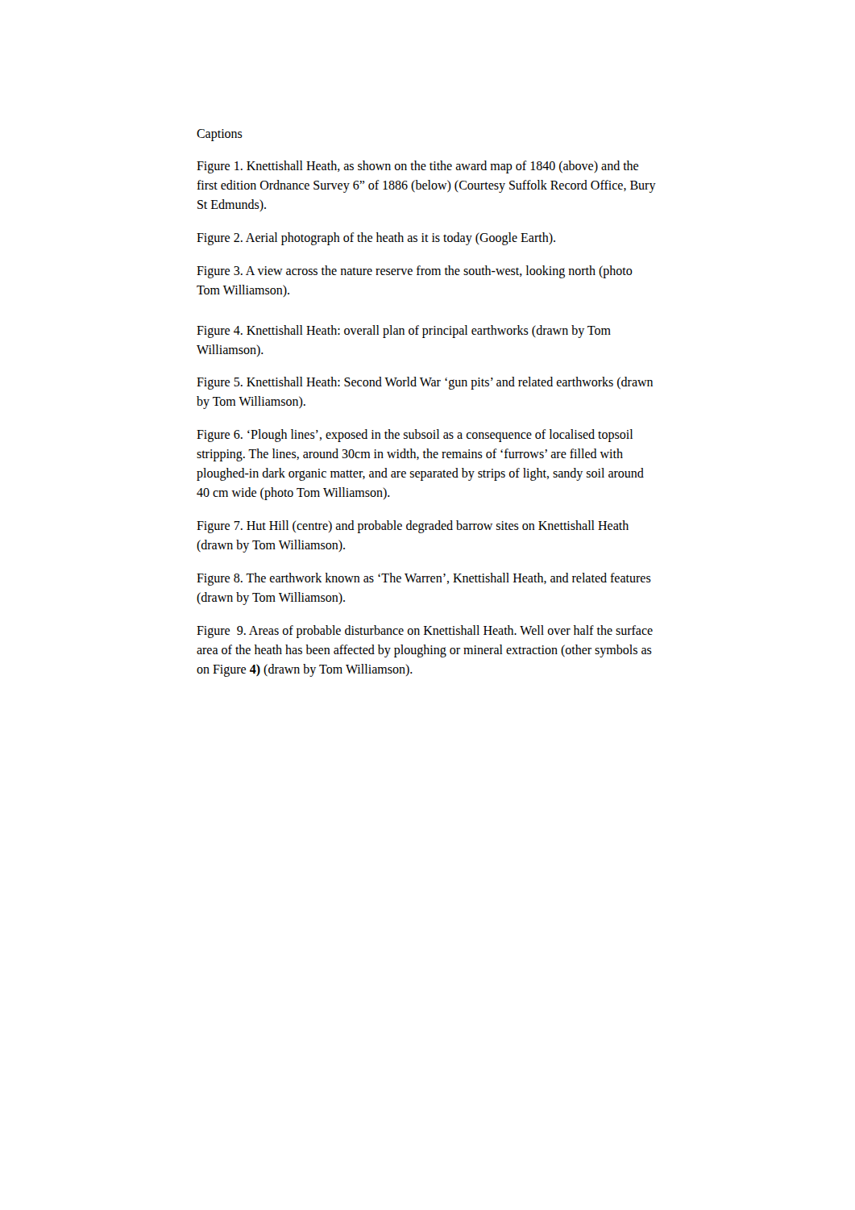Captions
Figure 1. Knettishall Heath, as shown on the tithe award map of 1840 (above) and the first edition Ordnance Survey 6” of 1886 (below) (Courtesy Suffolk Record Office, Bury St Edmunds).
Figure 2. Aerial photograph of the heath as it is today (Google Earth).
Figure 3. A view across the nature reserve from the south-west, looking north (photo Tom Williamson).
Figure 4. Knettishall Heath: overall plan of principal earthworks (drawn by Tom Williamson).
Figure 5. Knettishall Heath: Second World War ‘gun pits’ and related earthworks (drawn by Tom Williamson).
Figure 6. ‘Plough lines’, exposed in the subsoil as a consequence of localised topsoil stripping. The lines, around 30cm in width, the remains of ‘furrows’ are filled with ploughed-in dark organic matter, and are separated by strips of light, sandy soil around 40 cm wide (photo Tom Williamson).
Figure 7. Hut Hill (centre) and probable degraded barrow sites on Knettishall Heath (drawn by Tom Williamson).
Figure 8. The earthwork known as ‘The Warren’, Knettishall Heath, and related features (drawn by Tom Williamson).
Figure 9. Areas of probable disturbance on Knettishall Heath. Well over half the surface area of the heath has been affected by ploughing or mineral extraction (other symbols as on Figure 4) (drawn by Tom Williamson).